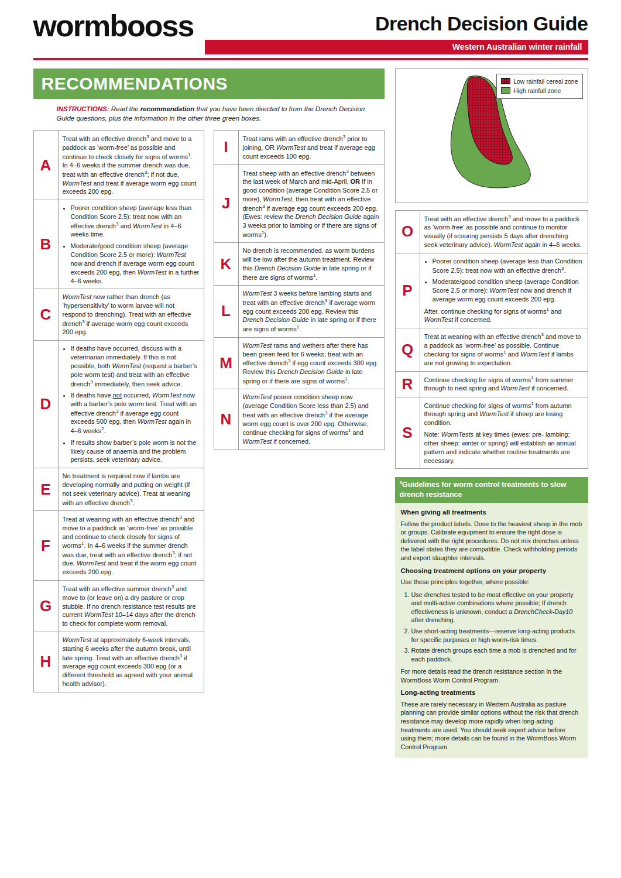wormbooss
Drench Decision Guide
Western Australian winter rainfall
RECOMMENDATIONS
INSTRUCTIONS: Read the recommendation that you have been directed to from the Drench Decision Guide questions, plus the information in the other three green boxes.
| A | Treat with an effective drench 3 and move to a paddock as ‘worm-free’ as possible and continue to check closely for signs of worms 1 . In 4–6 weeks if the summer drench was due, treat with an effective drench 3 ; if not due, WormTest and treat if average worm egg count exceeds 200 epg. |
| B | Poorer condition sheep (average less than Condition Score 2.5): treat now with an effective drench 3 and WormTest in 4–6 weeks time. Moderate/good condition sheep (average Condition Score 2.5 or more): WormTest now and drench if average worm egg count exceeds 200 epg, then WormTest in a further 4–6 weeks. |
| C | WormTest now rather than drench (as ‘hypersensitivity’ to worm larvae will not respond to drenching). Treat with an effective drench 3 if average worm egg count exceeds 200 epg. |
| D | If deaths have occurred, discuss with a veterinarian immediately. If this is not possible, both WormTest (request a barber’s pole worm test) and treat with an effective drench 3 immediately, then seek advice. If deaths have not occurred, WormTest now with a barber’s pole worm test. Treat with an effective drench 3 if average egg count exceeds 500 epg, then WormTest again in 4–6 weeks 2 . If results show barber’s pole worm is not the likely cause of anaemia and the problem persists, seek veterinary advice. |
| E | No treatment is required now if lambs are developing normally and putting on weight (if not seek veterinary advice). Treat at weaning with an effective drench 3 . |
| F | Treat at weaning with an effective drench 3 and move to a paddock as ‘worm-free’ as possible and continue to check closely for signs of worms 1 . In 4–6 weeks if the summer drench was due, treat with an effective drench 3 ; if not due, WormTest and treat if the worm egg count exceeds 200 epg. |
| G | Treat with an effective summer drench 3 and move to (or leave on) a dry pasture or crop stubble. If no drench resistance test results are current WormTest 10–14 days after the drench to check for complete worm removal. |
| H | WormTest at approximately 6-week intervals, starting 6 weeks after the autumn break, until late spring. Treat with an effective drench 3 if average egg count exceeds 300 epg (or a different threshold as agreed with your animal health advisor). |
| I | Treat rams with an effective drench 3 prior to joining, OR WormTest and treat if average egg count exceeds 100 epg. |
| J | Treat sheep with an effective drench 3 between the last week of March and mid-April, OR If in good condition (average Condition Score 2.5 or more), WormTest , then treat with an effective drench 3 if average egg count exceeds 200 epg. (Ewes: review the Drench Decision Guide again 3 weeks prior to lambing or if there are signs of worms 1 ). |
| K | No drench is recommended, as worm burdens will be low after the autumn treatment. Review this Drench Decision Guide in late spring or if there are signs of worms 1 . |
| L | WormTest 3 weeks before lambing starts and treat with an effective drench 3 if average worm egg count exceeds 200 epg. Review this Drench Decision Guide in late spring or if there are signs of worms 1 . |
| M | WormTest rams and wethers after there has been green feed for 6 weeks; treat with an effective drench 3 if egg count exceeds 300 epg. Review this Drench Decision Guide in late spring or if there are signs of worms 1 . |
| N | WormTest poorer condition sheep now (average Condition Score less than 2.5) and treat with an effective drench 3 if the average worm egg count is over 200 epg. Otherwise, continue checking for signs of worms 1 and WormTest if concerned. |
Low rainfall cereal zone
High rainfall zone
| O | Treat with an effective drench 3 and move to a paddock as ‘worm-free’ as possible and continue to monitor visually (if scouring persists 5 days after drenching seek veterinary advice). WormTest again in 4–6 weeks. |
| P | Poorer condition sheep (average less than Condition Score 2.5): treat now with an effective drench 3 . Moderate/good condition sheep (average Condition Score 2.5 or more): WormTest now and drench if average worm egg count exceeds 200 epg. After, continue checking for signs of worms 1 and WormTest if concerned. |
| Q | Treat at weaning with an effective drench 3 and move to a paddock as ‘worm-free’ as possible. Continue checking for signs of worms 1 and WormTest if lambs are not growing to expectation. |
| R | Continue checking for signs of worms 1 from summer through to next spring and WormTest if concerned. |
| S | Continue checking for signs of worms 1 from autumn through spring and WormTest if sheep are losing condition. Note: WormTests at key times (ewes: pre- lambing; other sheep: winter or spring) will establish an annual pattern and indicate whether routine treatments are necessary. |
3Guidelines for worm control treatments to slow drench resistance
When giving all treatments
Follow the product labels. Dose to the heaviest sheep in the mob or groups. Calibrate equipment to ensure the right dose is delivered with the right procedures. Do not mix drenches unless the label states they are compatible. Check withholding periods and export slaughter intervals.
Choosing treatment options on your property
Use these principles together, where possible:
Use drenches tested to be most effective on your property and multi-active combinations where possible; If drench effectiveness is unknown, conduct a DrenchCheck-Day10 after drenching.
Use short-acting treatments—reserve long-acting products for specific purposes or high worm-risk times.
Rotate drench groups each time a mob is drenched and for each paddock.
For more details read the drench resistance section in the WormBoss Worm Control Program.
Long-acting treatments
These are rarely necessary in Western Australia as pasture planning can provide similar options without the risk that drench resistance may develop more rapidly when long-acting treatments are used. You should seek expert advice before using them; more details can be found in the WormBoss Worm Control Program.